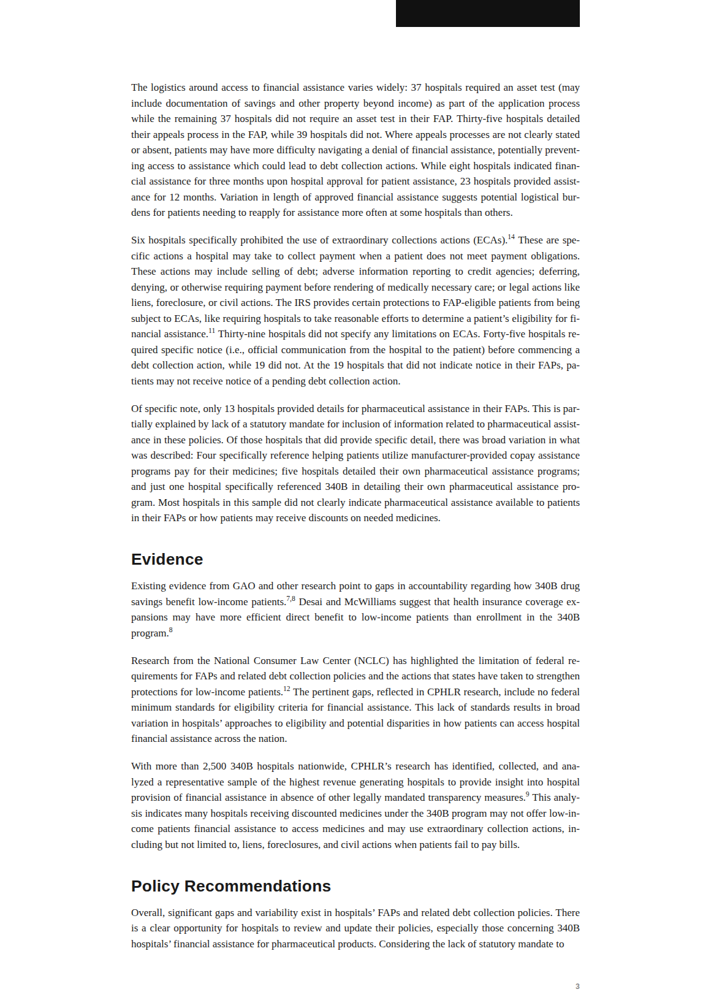The logistics around access to financial assistance varies widely: 37 hospitals required an asset test (may include documentation of savings and other property beyond income) as part of the application process while the remaining 37 hospitals did not require an asset test in their FAP. Thirty-five hospitals detailed their appeals process in the FAP, while 39 hospitals did not. Where appeals processes are not clearly stated or absent, patients may have more difficulty navigating a denial of financial assistance, potentially preventing access to assistance which could lead to debt collection actions. While eight hospitals indicated financial assistance for three months upon hospital approval for patient assistance, 23 hospitals provided assistance for 12 months. Variation in length of approved financial assistance suggests potential logistical burdens for patients needing to reapply for assistance more often at some hospitals than others.
Six hospitals specifically prohibited the use of extraordinary collections actions (ECAs).14 These are specific actions a hospital may take to collect payment when a patient does not meet payment obligations. These actions may include selling of debt; adverse information reporting to credit agencies; deferring, denying, or otherwise requiring payment before rendering of medically necessary care; or legal actions like liens, foreclosure, or civil actions. The IRS provides certain protections to FAP-eligible patients from being subject to ECAs, like requiring hospitals to take reasonable efforts to determine a patient’s eligibility for financial assistance.11 Thirty-nine hospitals did not specify any limitations on ECAs. Forty-five hospitals required specific notice (i.e., official communication from the hospital to the patient) before commencing a debt collection action, while 19 did not. At the 19 hospitals that did not indicate notice in their FAPs, patients may not receive notice of a pending debt collection action.
Of specific note, only 13 hospitals provided details for pharmaceutical assistance in their FAPs. This is partially explained by lack of a statutory mandate for inclusion of information related to pharmaceutical assistance in these policies. Of those hospitals that did provide specific detail, there was broad variation in what was described: Four specifically reference helping patients utilize manufacturer-provided copay assistance programs pay for their medicines; five hospitals detailed their own pharmaceutical assistance programs; and just one hospital specifically referenced 340B in detailing their own pharmaceutical assistance program. Most hospitals in this sample did not clearly indicate pharmaceutical assistance available to patients in their FAPs or how patients may receive discounts on needed medicines.
Evidence
Existing evidence from GAO and other research point to gaps in accountability regarding how 340B drug savings benefit low-income patients.7,8 Desai and McWilliams suggest that health insurance coverage expansions may have more efficient direct benefit to low-income patients than enrollment in the 340B program.8
Research from the National Consumer Law Center (NCLC) has highlighted the limitation of federal requirements for FAPs and related debt collection policies and the actions that states have taken to strengthen protections for low-income patients.12 The pertinent gaps, reflected in CPHLR research, include no federal minimum standards for eligibility criteria for financial assistance. This lack of standards results in broad variation in hospitals’ approaches to eligibility and potential disparities in how patients can access hospital financial assistance across the nation.
With more than 2,500 340B hospitals nationwide, CPHLR’s research has identified, collected, and analyzed a representative sample of the highest revenue generating hospitals to provide insight into hospital provision of financial assistance in absence of other legally mandated transparency measures.9 This analysis indicates many hospitals receiving discounted medicines under the 340B program may not offer low-income patients financial assistance to access medicines and may use extraordinary collection actions, including but not limited to, liens, foreclosures, and civil actions when patients fail to pay bills.
Policy Recommendations
Overall, significant gaps and variability exist in hospitals’ FAPs and related debt collection policies. There is a clear opportunity for hospitals to review and update their policies, especially those concerning 340B hospitals’ financial assistance for pharmaceutical products. Considering the lack of statutory mandate to
3